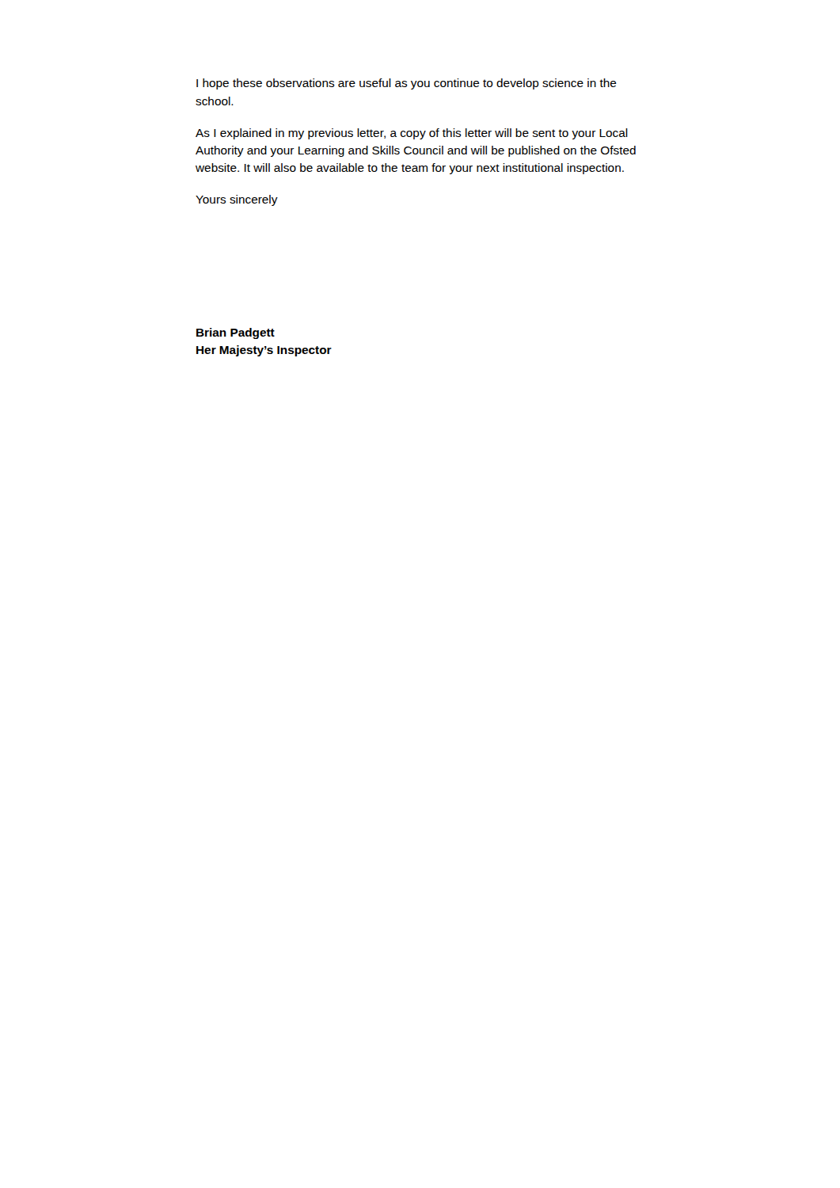I hope these observations are useful as you continue to develop science in the school.
As I explained in my previous letter, a copy of this letter will be sent to your Local Authority and your Learning and Skills Council and will be published on the Ofsted website. It will also be available to the team for your next institutional inspection.
Yours sincerely
Brian Padgett Her Majesty’s Inspector